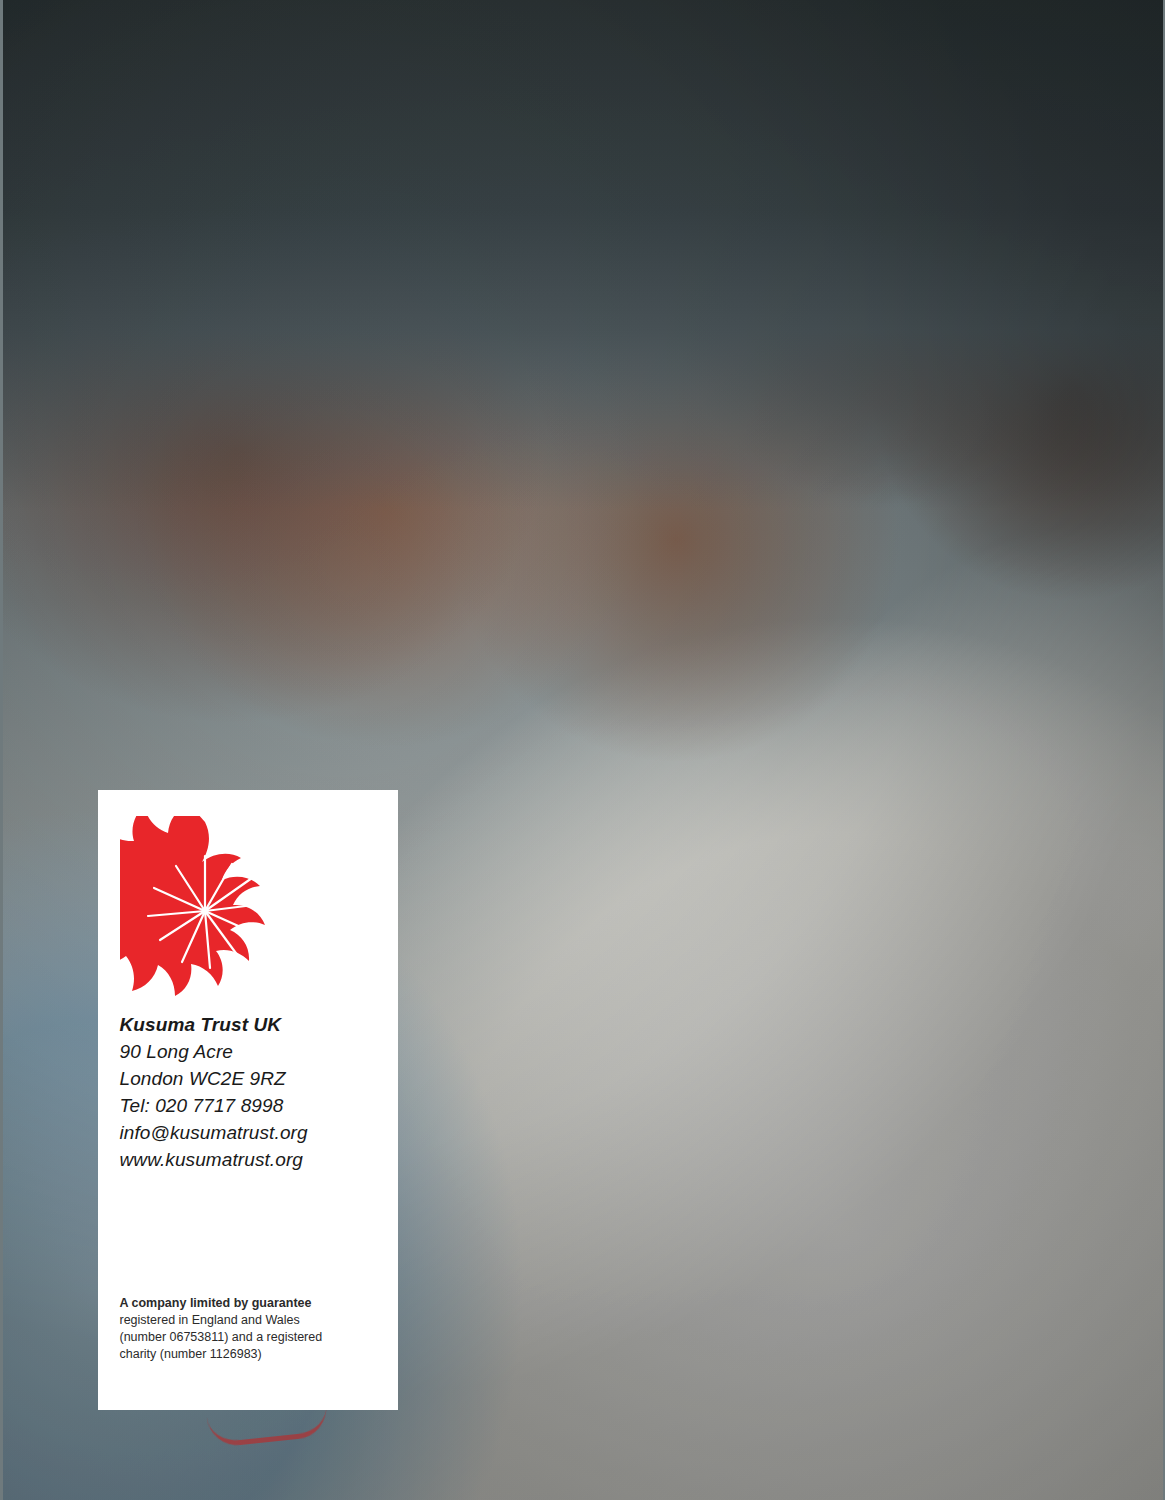Kusuma Trust logo: a stylised red flower Kusuma Trust UK
90 Long Acre
London WC2E 9RZ
Tel: 020 7717 8998
info@kusumatrust.org
www.kusumatrust.org
A company limited by guarantee
registered in England and Wales
(number 06753811) and a registered
charity (number 1126983)